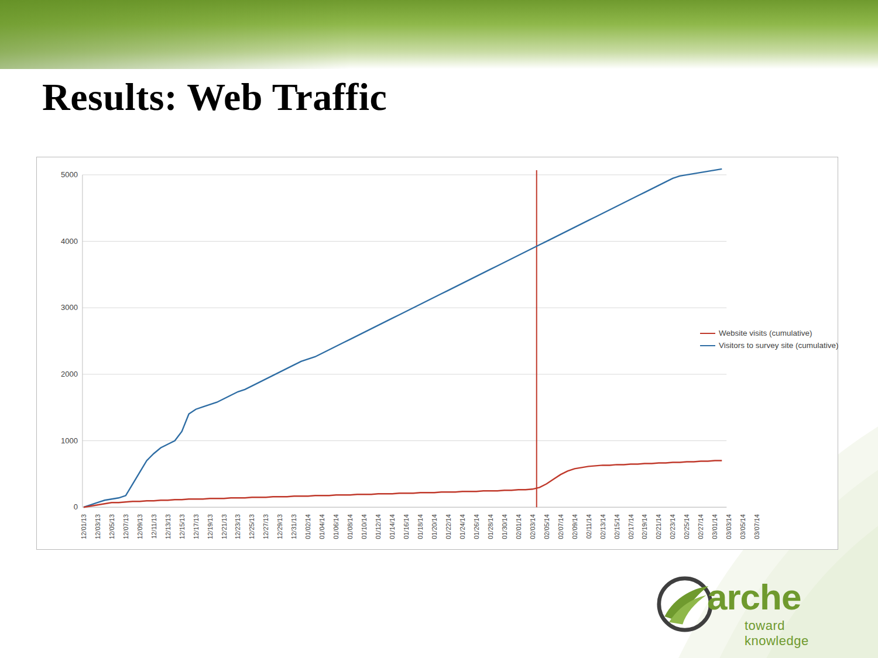Results: Web Traffic
0 1000 2000 3000 4000 5000 12/01/13 12/03/13 12/05/13 12/07/13 12/09/13 12/11/13 12/13/13 12/15/13 12/17/13 12/19/13 12/21/13 12/23/13 12/25/13 12/27/13 12/29/13 12/31/13 01/02/14 01/04/14 01/06/14 01/08/14 01/10/14 01/12/14 01/14/14 01/16/14 01/18/14 01/20/14 01/22/14 01/24/14 01/26/14 01/28/14 01/30/14 02/01/14 02/03/14 02/05/14 02/07/14 02/09/14 02/11/14 02/13/14 02/15/14 02/17/14 02/19/14 02/21/14 02/23/14 02/25/14 02/27/14 03/01/14 03/03/14 03/05/14 03/07/14
Website visits (cumulative)
Visitors to survey site (cumulative)
arche
toward knowledge